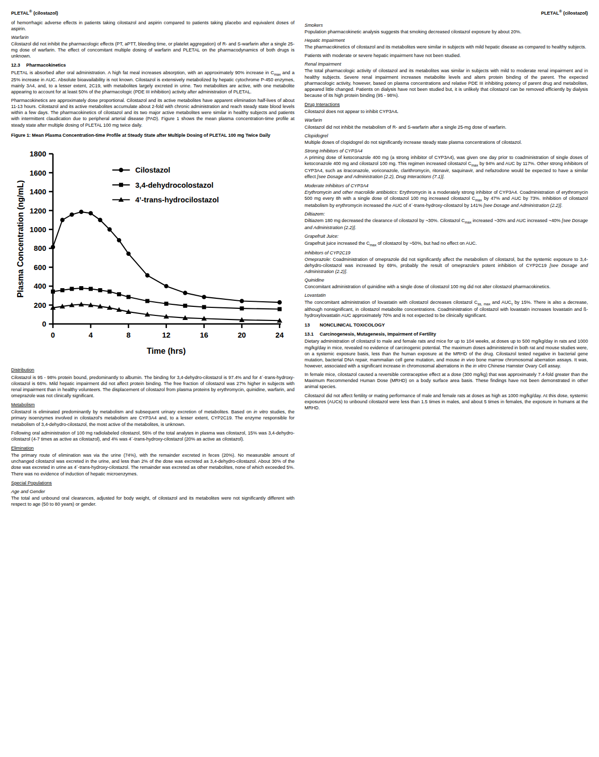PLETAL® (cilostazol) PLETAL® (cilostazol)
of hemorrhagic adverse effects in patients taking cilostazol and aspirin compared to patients taking placebo and equivalent doses of aspirin.
Warfarin
Cilostazol did not inhibit the pharmacologic effects (PT, aPTT, bleeding time, or platelet aggregation) of R- and S-warfarin after a single 25-mg dose of warfarin. The effect of concomitant multiple dosing of warfarin and PLETAL on the pharmacodynamics of both drugs is unknown.
12.3 Pharmacokinetics
PLETAL is absorbed after oral administration. A high fat meal increases absorption, with an approximately 90% increase in Cmax and a 25% increase in AUC. Absolute bioavailability is not known. Cilostazol is extensively metabolized by hepatic cytochrome P-450 enzymes, mainly 3A4, and, to a lesser extent, 2C19, with metabolites largely excreted in urine. Two metabolites are active, with one metabolite appearing to account for at least 50% of the pharmacologic (PDE III inhibition) activity after administration of PLETAL.
Pharmacokinetics are approximately dose proportional. Cilostazol and its active metabolites have apparent elimination half-lives of about 11-13 hours. Cilostazol and its active metabolites accumulate about 2-fold with chronic administration and reach steady state blood levels within a few days. The pharmacokinetics of cilostazol and its two major active metabolites were similar in healthy subjects and patients with intermittent claudication due to peripheral arterial disease (PAD). Figure 1 shows the mean plasma concentration-time profile at steady state after multiple dosing of PLETAL 100 mg twice daily.
Figure 1: Mean Plasma Concentration-time Profile at Steady State after Multiple Dosing of PLETAL 100 mg Twice Daily
1800 1600 1400 1200 1000 800 600 400 200 0 0 4 8 12 16 20 24 Time (hrs) Plasma Concentration (ng/mL) Cilostazol 3,4-dehydrocolostazol 4’-trans-hydrocilostazol
Distribution
Cilostazol is 95 - 98% protein bound, predominantly to albumin. The binding for 3,4-dehydro-cilostazol is 97.4% and for 4´-trans-hydroxy-cilostazol is 66%. Mild hepatic impairment did not affect protein binding. The free fraction of cilostazol was 27% higher in subjects with renal impairment than in healthy volunteers. The displacement of cilostazol from plasma proteins by erythromycin, quinidine, warfarin, and omeprazole was not clinically significant.
Metabolism
Cilostazol is eliminated predominantly by metabolism and subsequent urinary excretion of metabolites. Based on in vitro studies, the primary isoenzymes involved in cilostazol's metabolism are CYP3A4 and, to a lesser extent, CYP2C19. The enzyme responsible for metabolism of 3,4-dehydro-cilostazol, the most active of the metabolites, is unknown.
Following oral administration of 100 mg radiolabeled cilostazol, 56% of the total analytes in plasma was cilostazol, 15% was 3,4-dehydro-cilostazol (4-7 times as active as cilostazol), and 4% was 4´-trans-hydroxy-cilostazol (20% as active as cilostazol).
Elimination
The primary route of elimination was via the urine (74%), with the remainder excreted in feces (20%). No measurable amount of unchanged cilostazol was excreted in the urine, and less than 2% of the dose was excreted as 3,4-dehydro-cilostazol. About 30% of the dose was excreted in urine as 4´-trans-hydroxy-cilostazol. The remainder was excreted as other metabolites, none of which exceeded 5%. There was no evidence of induction of hepatic microenzymes.
Special Populations
Age and Gender
The total and unbound oral clearances, adjusted for body weight, of cilostazol and its metabolites were not significantly different with respect to age (50 to 80 years) or gender.
Smokers
Population pharmacokinetic analysis suggests that smoking decreased cilostazol exposure by about 20%.
Hepatic Impairment
The pharmacokinetics of cilostazol and its metabolites were similar in subjects with mild hepatic disease as compared to healthy subjects.
Patients with moderate or severe hepatic impairment have not been studied.
Renal Impairment
The total pharmacologic activity of cilostazol and its metabolites was similar in subjects with mild to moderate renal impairment and in healthy subjects. Severe renal impairment increases metabolite levels and alters protein binding of the parent. The expected pharmacologic activity, however, based on plasma concentrations and relative PDE III inhibiting potency of parent drug and metabolites, appeared little changed. Patients on dialysis have not been studied but, it is unlikely that cilostazol can be removed efficiently by dialysis because of its high protein binding (95 - 98%).
Drug Interactions
Cilostazol does not appear to inhibit CYP3A4.
Warfarin
Cilostazol did not inhibit the metabolism of R- and S-warfarin after a single 25-mg dose of warfarin.
Clopidogrel
Multiple doses of clopidogrel do not significantly increase steady state plasma concentrations of cilostazol.
Strong Inhibitors of CYP3A4
A priming dose of ketoconazole 400 mg (a strong inhibitor of CYP3A4), was given one day prior to coadministration of single doses of ketoconazole 400 mg and cilostazol 100 mg. This regimen increased cilostazol Cmax by 94% and AUC by 117%. Other strong inhibitors of CYP3A4, such as itraconazole, voriconazole, clarithromycin, ritonavir, saquinavir, and nefazodone would be expected to have a similar effect [see Dosage and Administration (2.2), Drug Interactions (7.1)].
Moderate Inhibitors of CYP3A4
Erythromycin and other macrolide antibiotics: Erythromycin is a moderately strong inhibitor of CYP3A4. Coadministration of erythromycin 500 mg every 8h with a single dose of cilostazol 100 mg increased cilostazol Cmax by 47% and AUC by 73%. Inhibition of cilostazol metabolism by erythromycin increased the AUC of 4´-trans-hydroxy-cilostazol by 141% [see Dosage and Administration (2.2)].
Diltiazem:
Diltiazem 180 mg decreased the clearance of cilostazol by ~30%. Cilostazol Cmax increased ~30% and AUC increased ~40% [see Dosage and Administration (2.2)].
Grapefruit Juice:
Grapefruit juice increased the Cmax of cilostazol by ~50%, but had no effect on AUC.
Inhibitors of CYP2C19
Omeprazole: Coadministration of omeprazole did not significantly affect the metabolism of cilostazol, but the systemic exposure to 3,4-dehydro-cilostazol was increased by 69%, probably the result of omeprazole's potent inhibition of CYP2C19 [see Dosage and Administration (2.2)].
Quinidine
Concomitant administration of quinidine with a single dose of cilostazol 100 mg did not alter cilostazol pharmacokinetics.
Lovastatin
The concomitant administration of lovastatin with cilostazol decreases cilostazol Css, max and AUCτ by 15%. There is also a decrease, although nonsignificant, in cilostazol metabolite concentrations. Coadministration of cilostazol with lovastatin increases lovastatin and ß-hydroxylovastatin AUC approximately 70% and is not expected to be clinically significant.
13 NONCLINICAL TOXICOLOGY
13.1 Carcinogenesis, Mutagenesis, Impairment of Fertility
Dietary administration of cilostazol to male and female rats and mice for up to 104 weeks, at doses up to 500 mg/kg/day in rats and 1000 mg/kg/day in mice, revealed no evidence of carcinogenic potential. The maximum doses administered in both rat and mouse studies were, on a systemic exposure basis, less than the human exposure at the MRHD of the drug. Cilostazol tested negative in bacterial gene mutation, bacterial DNA repair, mammalian cell gene mutation, and mouse in vivo bone marrow chromosomal aberration assays. It was, however, associated with a significant increase in chromosomal aberrations in the in vitro Chinese Hamster Ovary Cell assay.
In female mice, cilostazol caused a reversible contraceptive effect at a dose (300 mg/kg) that was approximately 7.4-fold greater than the Maximum Recommended Human Dose (MRHD) on a body surface area basis. These findings have not been demonstrated in other animal species.
Cilostazol did not affect fertility or mating performance of male and female rats at doses as high as 1000 mg/kg/day. At this dose, systemic exposures (AUCs) to unbound cilostazol were less than 1.5 times in males, and about 5 times in females, the exposure in humans at the MRHD.